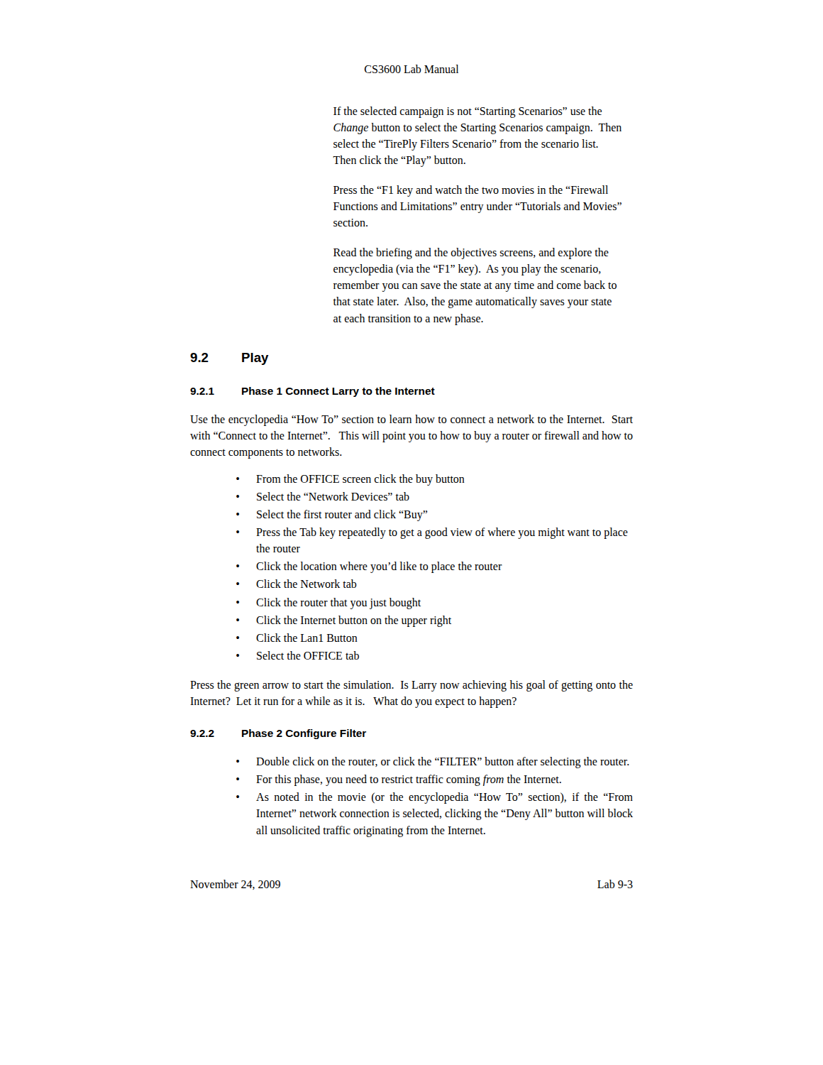CS3600 Lab Manual
If the selected campaign is not “Starting Scenarios” use the Change button to select the Starting Scenarios campaign. Then select the “TirePly Filters Scenario” from the scenario list. Then click the “Play” button.
Press the “F1 key and watch the two movies in the “Firewall Functions and Limitations” entry under “Tutorials and Movies” section.
Read the briefing and the objectives screens, and explore the encyclopedia (via the “F1” key). As you play the scenario, remember you can save the state at any time and come back to that state later. Also, the game automatically saves your state at each transition to a new phase.
9.2 Play
9.2.1 Phase 1 Connect Larry to the Internet
Use the encyclopedia “How To” section to learn how to connect a network to the Internet. Start with “Connect to the Internet”. This will point you to how to buy a router or firewall and how to connect components to networks.
From the OFFICE screen click the buy button
Select the “Network Devices” tab
Select the first router and click “Buy”
Press the Tab key repeatedly to get a good view of where you might want to place the router
Click the location where you’d like to place the router
Click the Network tab
Click the router that you just bought
Click the Internet button on the upper right
Click the Lan1 Button
Select the OFFICE tab
Press the green arrow to start the simulation. Is Larry now achieving his goal of getting onto the Internet? Let it run for a while as it is. What do you expect to happen?
9.2.2 Phase 2 Configure Filter
Double click on the router, or click the “FILTER” button after selecting the router.
For this phase, you need to restrict traffic coming from the Internet.
As noted in the movie (or the encyclopedia “How To” section), if the “From Internet” network connection is selected, clicking the “Deny All” button will block all unsolicited traffic originating from the Internet.
November 24, 2009
Lab 9-3